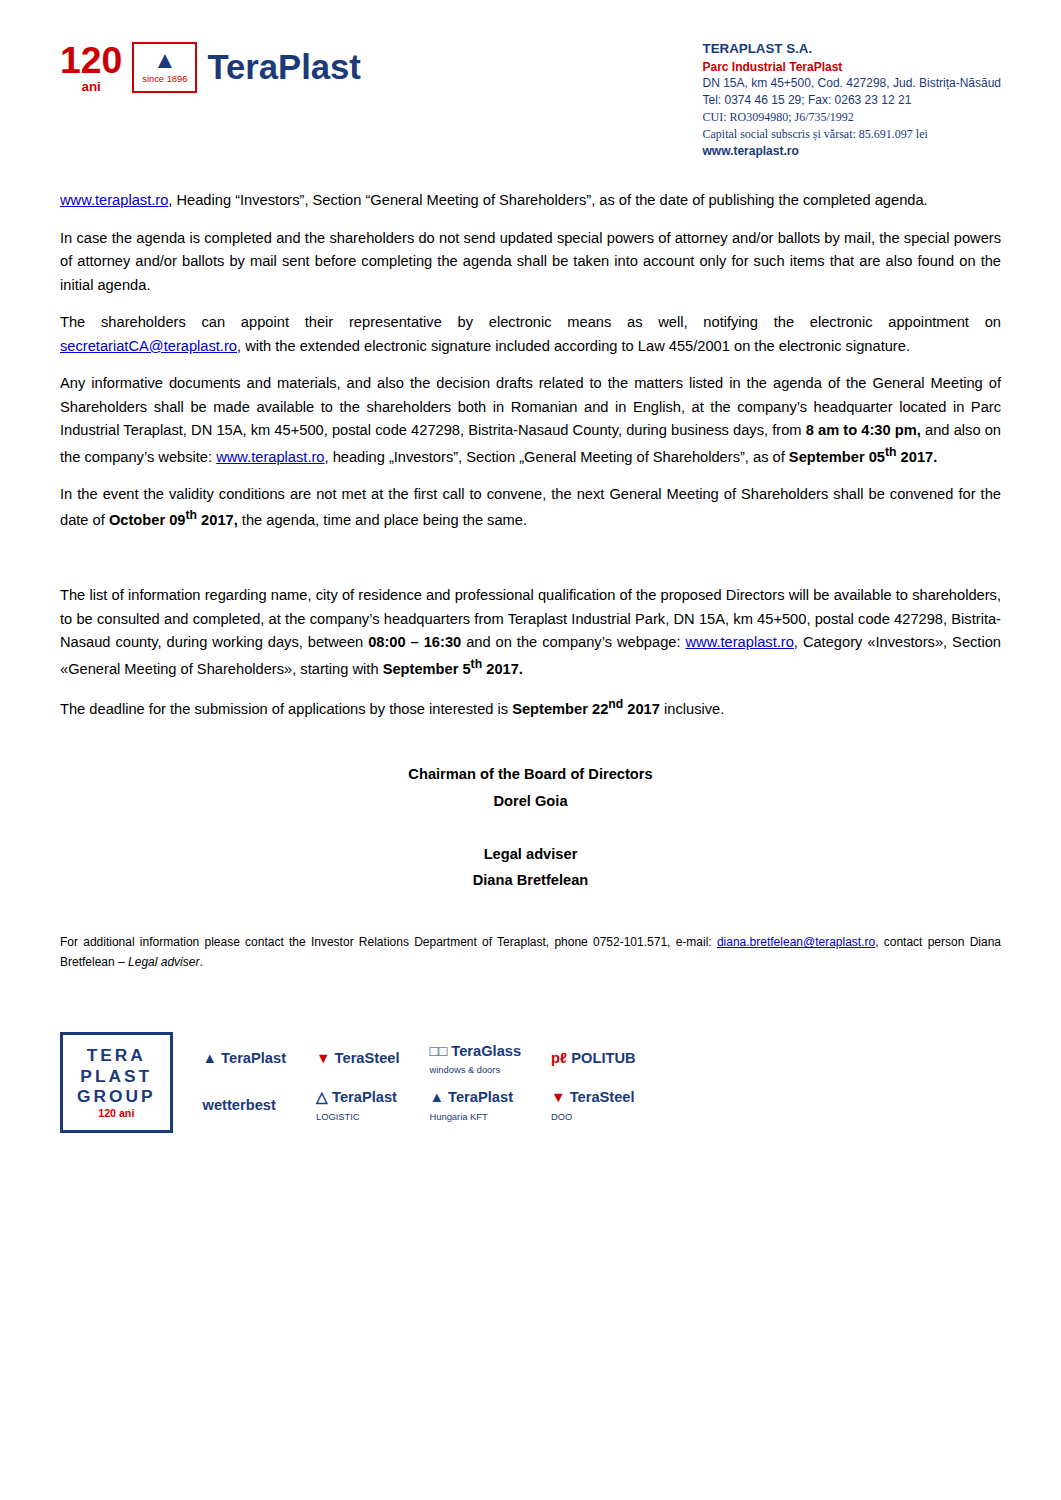120
ani
▲
since 1896
TeraPlast
TERAPLAST S.A.
Parc Industrial TeraPlast
DN 15A, km 45+500, Cod. 427298, Jud. Bistrița-Năsăud
Tel: 0374 46 15 29; Fax: 0263 23 12 21
CUI: RO3094980; J6/735/1992
Capital social subscris și vărsat: 85.691.097 lei
www.teraplast.ro
www.teraplast.ro, Heading “Investors”, Section “General Meeting of Shareholders”, as of the date of publishing the completed agenda.
In case the agenda is completed and the shareholders do not send updated special powers of attorney and/or ballots by mail, the special powers of attorney and/or ballots by mail sent before completing the agenda shall be taken into account only for such items that are also found on the initial agenda.
The shareholders can appoint their representative by electronic means as well, notifying the electronic appointment on secretariatCA@teraplast.ro, with the extended electronic signature included according to Law 455/2001 on the electronic signature.
Any informative documents and materials, and also the decision drafts related to the matters listed in the agenda of the General Meeting of Shareholders shall be made available to the shareholders both in Romanian and in English, at the company’s headquarter located in Parc Industrial Teraplast, DN 15A, km 45+500, postal code 427298, Bistrita-Nasaud County, during business days, from 8 am to 4:30 pm, and also on the company’s website: www.teraplast.ro, heading „Investors”, Section „General Meeting of Shareholders”, as of September 05th 2017.
In the event the validity conditions are not met at the first call to convene, the next General Meeting of Shareholders shall be convened for the date of October 09th 2017, the agenda, time and place being the same.
The list of information regarding name, city of residence and professional qualification of the proposed Directors will be available to shareholders, to be consulted and completed, at the company’s headquarters from Teraplast Industrial Park, DN 15A, km 45+500, postal code 427298, Bistrita-Nasaud county, during working days, between 08:00 – 16:30 and on the company’s webpage: www.teraplast.ro, Category «Investors», Section «General Meeting of Shareholders», starting with September 5th 2017.
The deadline for the submission of applications by those interested is September 22nd 2017 inclusive.
Chairman of the Board of Directors Dorel Goia
Legal adviser Diana Bretfelean
For additional information please contact the Investor Relations Department of Teraplast, phone 0752-101.571, e-mail: diana.bretfelean@teraplast.ro, contact person Diana Bretfelean – Legal adviser.
TERA
PLAST
GROUP
120 ani
▲ TeraPlast
▼ TeraSteel
□□ TeraGlass
windows & doors
pℓ POLITUB
wetterbest
△ TeraPlast
LOGISTIC
▲ TeraPlast
Hungaria KFT
▼ TeraSteel
DOO